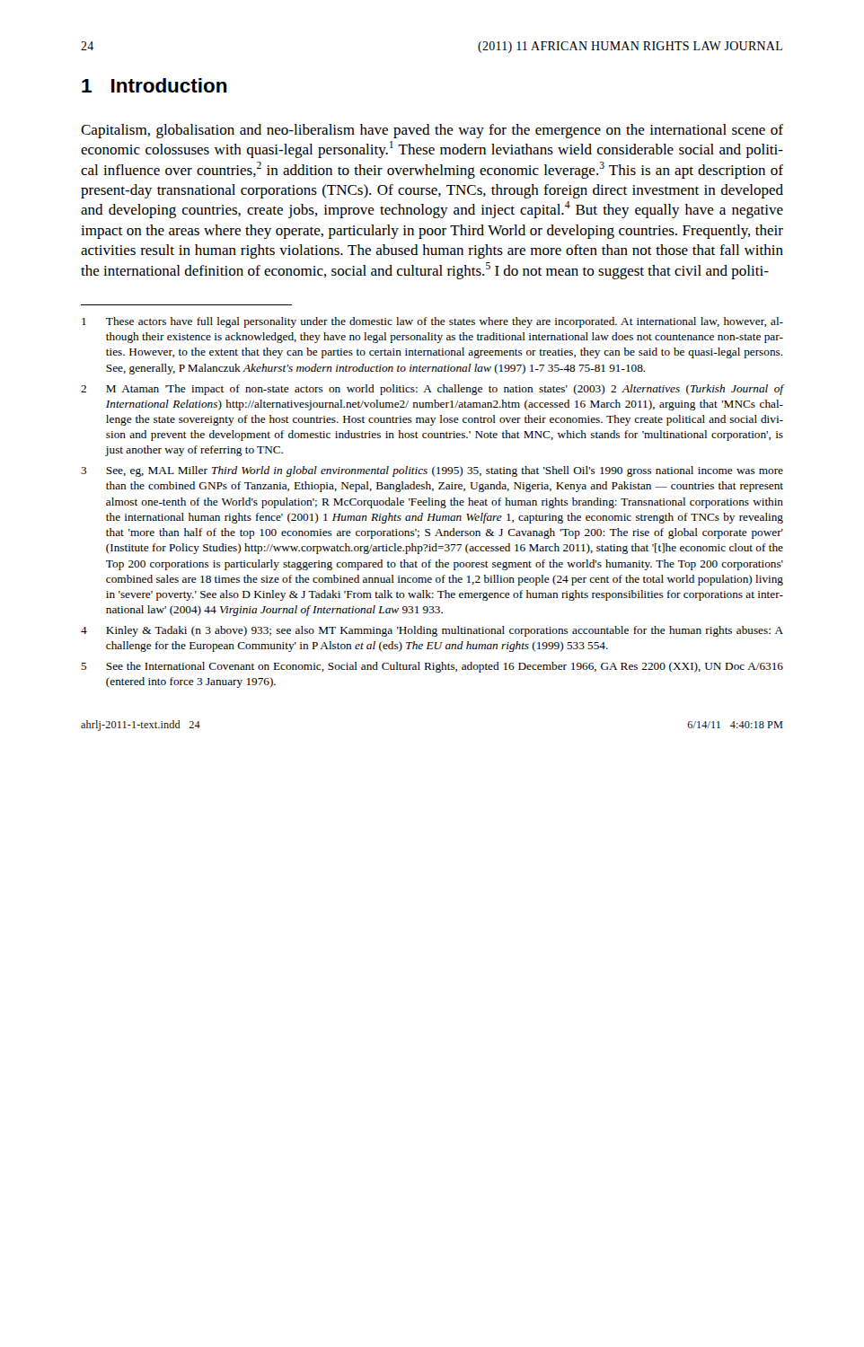24 (2011) 11 African Human Rights Law Journal
1 Introduction
Capitalism, globalisation and neo-liberalism have paved the way for the emergence on the international scene of economic colossuses with quasi-legal personality.1 These modern leviathans wield considerable social and political influence over countries,2 in addition to their overwhelming economic leverage.3 This is an apt description of present-day transnational corporations (TNCs). Of course, TNCs, through foreign direct investment in developed and developing countries, create jobs, improve technology and inject capital.4 But they equally have a negative impact on the areas where they operate, particularly in poor Third World or developing countries. Frequently, their activities result in human rights violations. The abused human rights are more often than not those that fall within the international definition of economic, social and cultural rights.5 I do not mean to suggest that civil and politi-
1 These actors have full legal personality under the domestic law of the states where they are incorporated. At international law, however, although their existence is acknowledged, they have no legal personality as the traditional international law does not countenance non-state parties. However, to the extent that they can be parties to certain international agreements or treaties, they can be said to be quasi-legal persons. See, generally, P Malanczuk Akehurst's modern introduction to international law (1997) 1-7 35-48 75-81 91-108.
2 M Ataman 'The impact of non-state actors on world politics: A challenge to nation states' (2003) 2 Alternatives (Turkish Journal of International Relations) http://alternativesjournal.net/volume2/ number1/ataman2.htm (accessed 16 March 2011), arguing that 'MNCs challenge the state sovereignty of the host countries. Host countries may lose control over their economies. They create political and social division and prevent the development of domestic industries in host countries.' Note that MNC, which stands for 'multinational corporation', is just another way of referring to TNC.
3 See, eg, MAL Miller Third World in global environmental politics (1995) 35, stating that 'Shell Oil's 1990 gross national income was more than the combined GNPs of Tanzania, Ethiopia, Nepal, Bangladesh, Zaire, Uganda, Nigeria, Kenya and Pakistan — countries that represent almost one-tenth of the World's population'; R McCorquodale 'Feeling the heat of human rights branding: Transnational corporations within the international human rights fence' (2001) 1 Human Rights and Human Welfare 1, capturing the economic strength of TNCs by revealing that 'more than half of the top 100 economies are corporations'; S Anderson & J Cavanagh 'Top 200: The rise of global corporate power' (Institute for Policy Studies) http://www.corpwatch.org/article.php?id=377 (accessed 16 March 2011), stating that '[t]he economic clout of the Top 200 corporations is particularly staggering compared to that of the poorest segment of the world's humanity. The Top 200 corporations' combined sales are 18 times the size of the combined annual income of the 1,2 billion people (24 per cent of the total world population) living in 'severe' poverty.' See also D Kinley & J Tadaki 'From talk to walk: The emergence of human rights responsibilities for corporations at international law' (2004) 44 Virginia Journal of International Law 931 933.
4 Kinley & Tadaki (n 3 above) 933; see also MT Kamminga 'Holding multinational corporations accountable for the human rights abuses: A challenge for the European Community' in P Alston et al (eds) The EU and human rights (1999) 533 554.
5 See the International Covenant on Economic, Social and Cultural Rights, adopted 16 December 1966, GA Res 2200 (XXI), UN Doc A/6316 (entered into force 3 January 1976).
ahrlj-2011-1-text.indd 24 6/14/11 4:40:18 PM